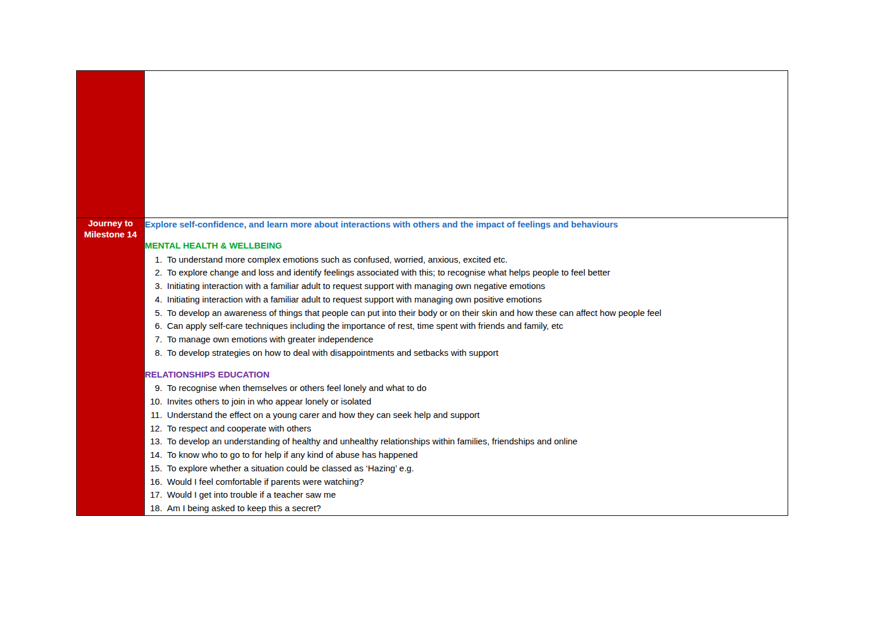| Journey to Milestone 14 | Explore self-confidence, and learn more about interactions with others and the impact of feelings and behaviours MENTAL HEALTH & WELLBEING To understand more complex emotions such as confused, worried, anxious, excited etc. To explore change and loss and identify feelings associated with this; to recognise what helps people to feel better Initiating interaction with a familiar adult to request support with managing own negative emotions Initiating interaction with a familiar adult to request support with managing own positive emotions To develop an awareness of things that people can put into their body or on their skin and how these can affect how people feel Can apply self-care techniques including the importance of rest, time spent with friends and family, etc To manage own emotions with greater independence To develop strategies on how to deal with disappointments and setbacks with support RELATIONSHIPS EDUCATION To recognise when themselves or others feel lonely and what to do Invites others to join in who appear lonely or isolated Understand the effect on a young carer and how they can seek help and support To respect and cooperate with others To develop an understanding of healthy and unhealthy relationships within families, friendships and online To know who to go to for help if any kind of abuse has happened To explore whether a situation could be classed as ‘Hazing’ e.g. Would I feel comfortable if parents were watching? Would I get into trouble if a teacher saw me Am I being asked to keep this a secret? |